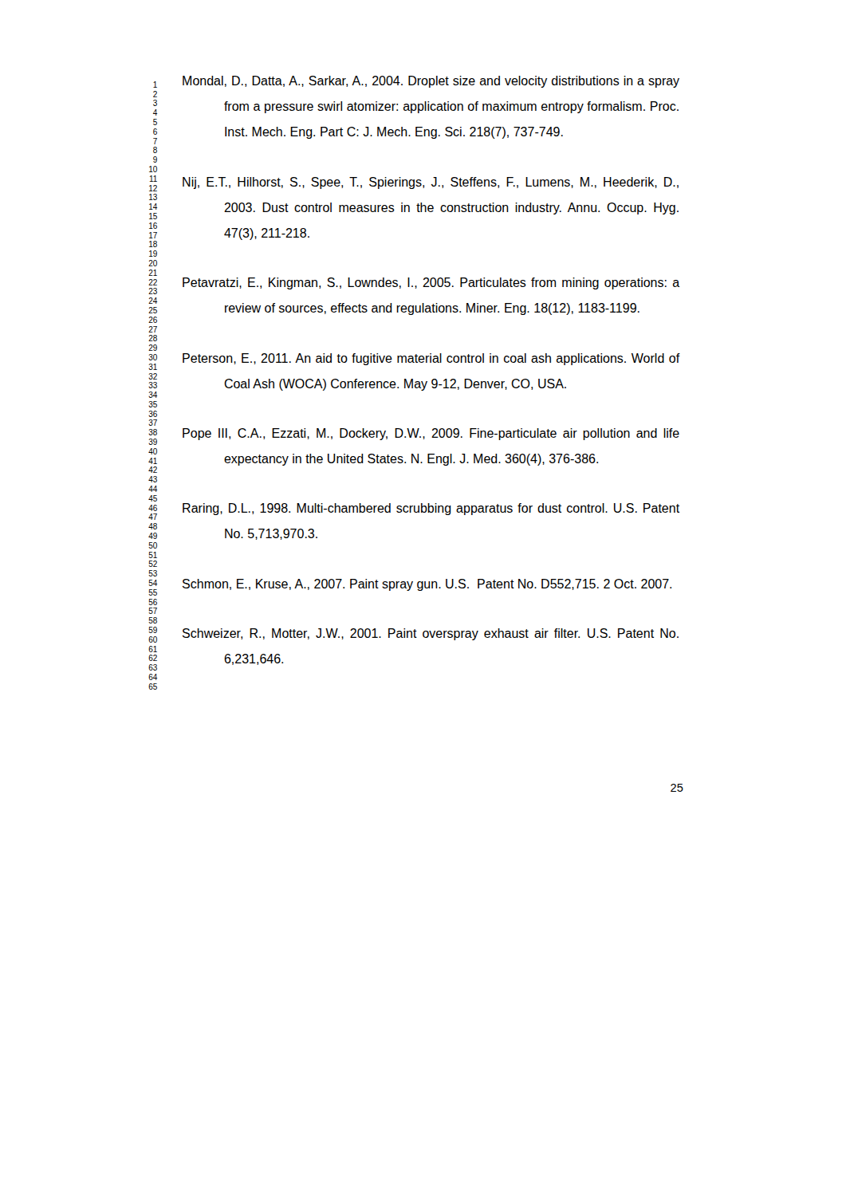1
2
3
4
5
6
7
8
9
10
11
12
13
14
15
16
17
18
19
20
21
22
23
24
25
26
27
28
29
30
31
32
33
34
35
36
37
38
39
40
41
42
43
44
45
46
47
48
49
50
51
52
53
54
55
56
57
58
59
60
61
62
63
64
65
Mondal, D., Datta, A., Sarkar, A., 2004. Droplet size and velocity distributions in a spray from a pressure swirl atomizer: application of maximum entropy formalism. Proc. Inst. Mech. Eng. Part C: J. Mech. Eng. Sci. 218(7), 737-749.
Nij, E.T., Hilhorst, S., Spee, T., Spierings, J., Steffens, F., Lumens, M., Heederik, D., 2003. Dust control measures in the construction industry. Annu. Occup. Hyg. 47(3), 211-218.
Petavratzi, E., Kingman, S., Lowndes, I., 2005. Particulates from mining operations: a review of sources, effects and regulations. Miner. Eng. 18(12), 1183-1199.
Peterson, E., 2011. An aid to fugitive material control in coal ash applications. World of Coal Ash (WOCA) Conference. May 9-12, Denver, CO, USA.
Pope III, C.A., Ezzati, M., Dockery, D.W., 2009. Fine-particulate air pollution and life expectancy in the United States. N. Engl. J. Med. 360(4), 376-386.
Raring, D.L., 1998. Multi-chambered scrubbing apparatus for dust control. U.S. Patent No. 5,713,970.3.
Schmon, E., Kruse, A., 2007. Paint spray gun. U.S. Patent No. D552,715. 2 Oct. 2007.
Schweizer, R., Motter, J.W., 2001. Paint overspray exhaust air filter. U.S. Patent No. 6,231,646.
25